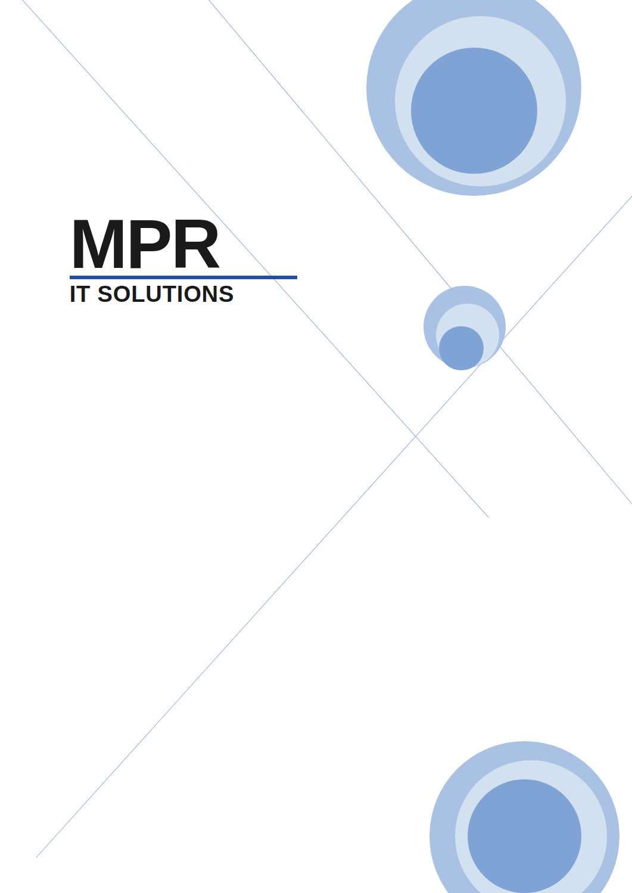MPR
IT SOLUTIONS